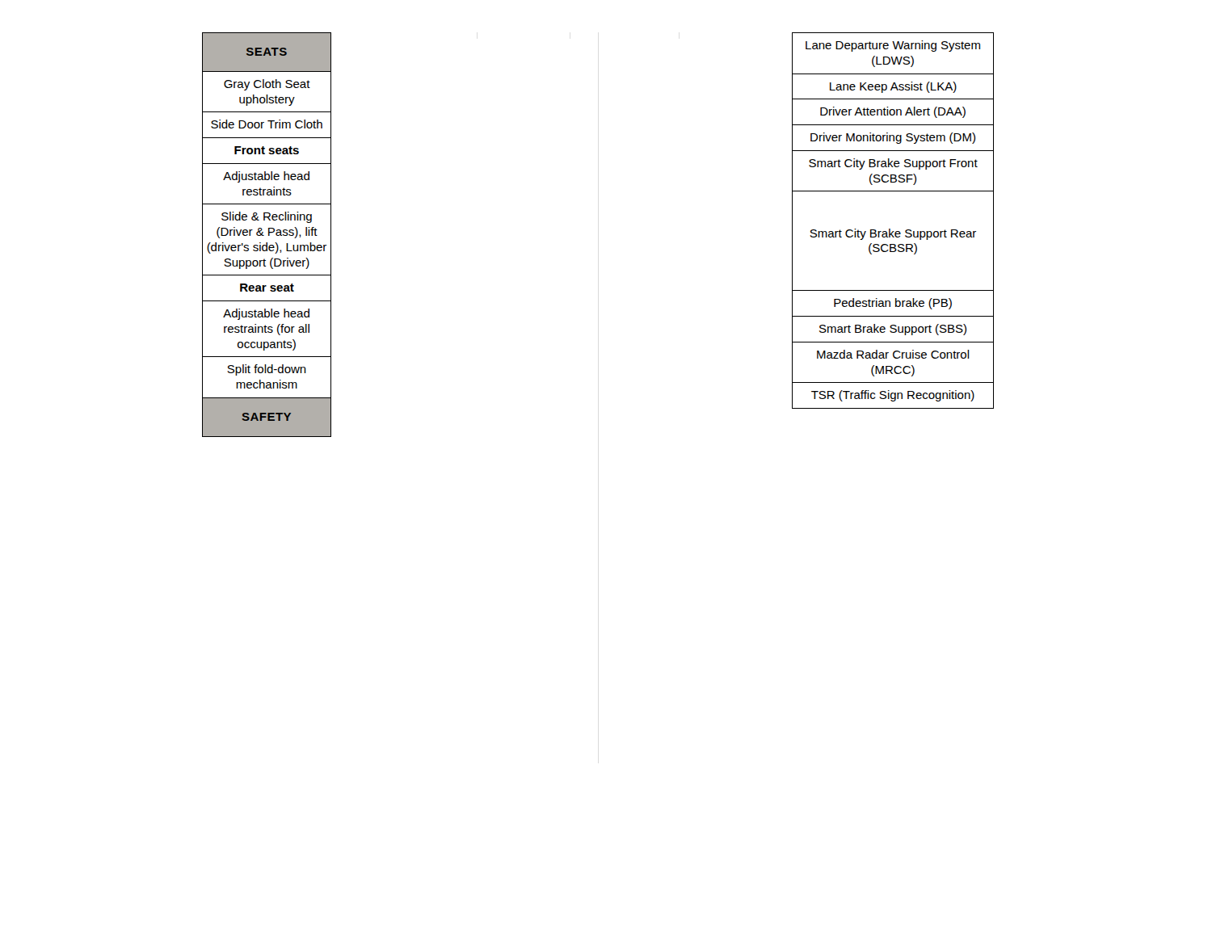| SEATS |
| Gray Cloth Seat upholstery |
| Side Door Trim Cloth |
| Front seats |
| Adjustable head restraints |
| Slide & Reclining (Driver & Pass), lift (driver's side), Lumber Support (Driver) |
| Rear seat |
| Adjustable head restraints (for all occupants) |
| Split fold-down mechanism |
| SAFETY |
| Lane Departure Warning System (LDWS) |
| Lane Keep Assist (LKA) |
| Driver Attention Alert (DAA) |
| Driver Monitoring System (DM) |
| Smart City Brake Support Front (SCBSF) |
| Smart City Brake Support Rear (SCBSR) |
| Pedestrian brake (PB) |
| Smart Brake Support (SBS) |
| Mazda Radar Cruise Control (MRCC) |
| TSR (Traffic Sign Recognition) |